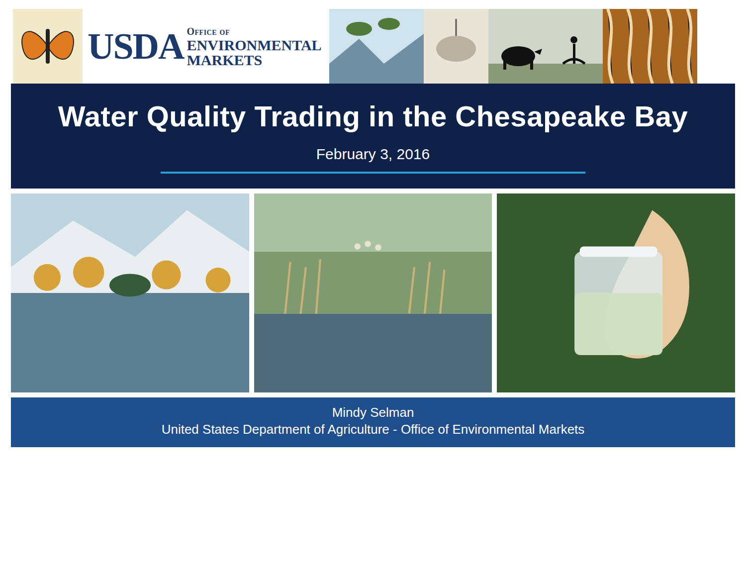USDA
Office of
Environmental
Markets
Water Quality Trading in the Chesapeake Bay
February 3, 2016
Mindy Selman United States Department of Agriculture - Office of Environmental Markets